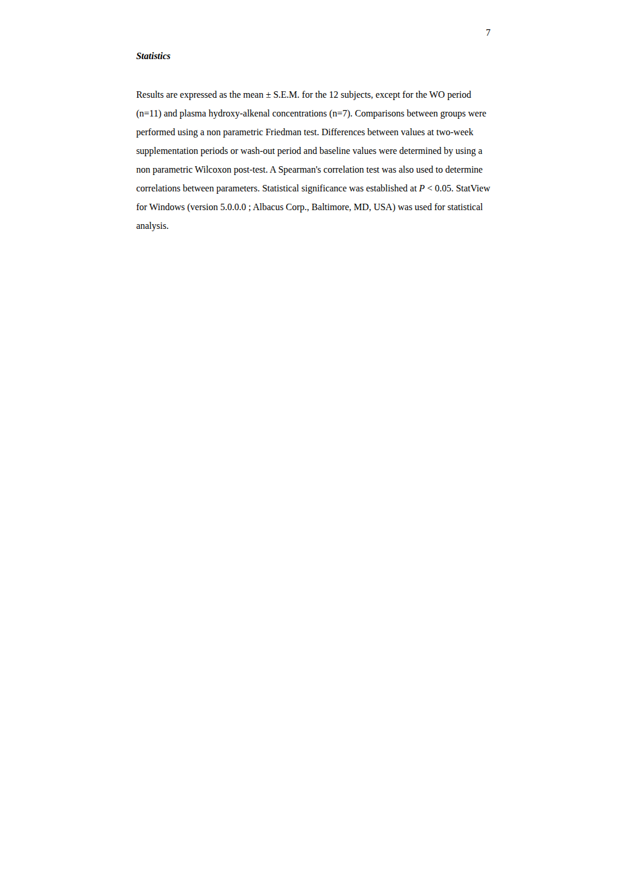7
Statistics
Results are expressed as the mean ± S.E.M. for the 12 subjects, except for the WO period (n=11) and plasma hydroxy-alkenal concentrations (n=7). Comparisons between groups were performed using a non parametric Friedman test. Differences between values at two-week supplementation periods or wash-out period and baseline values were determined by using a non parametric Wilcoxon post-test. A Spearman's correlation test was also used to determine correlations between parameters. Statistical significance was established at P < 0.05. StatView for Windows (version 5.0.0.0 ; Albacus Corp., Baltimore, MD, USA) was used for statistical analysis.